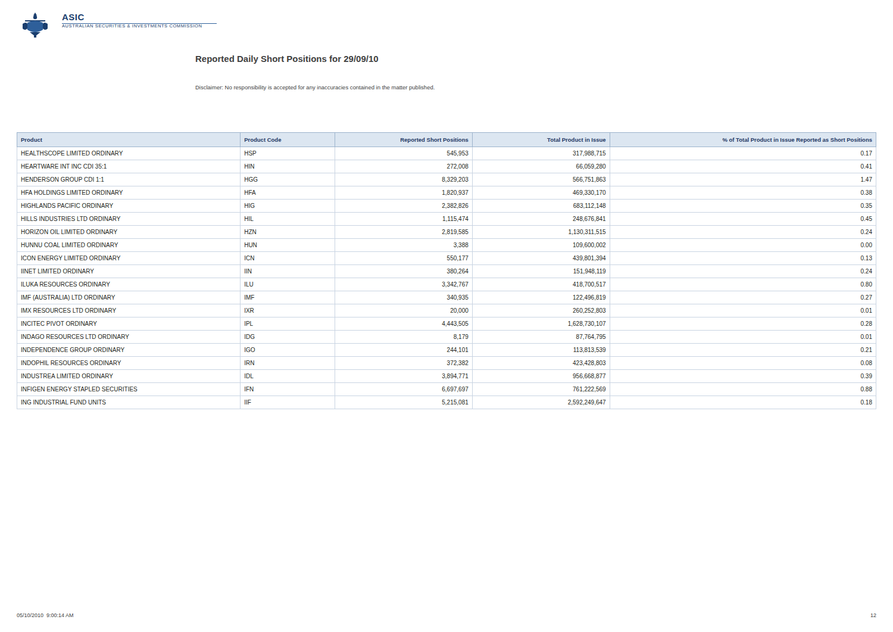ASIC
Australian Securities & Investments Commission
Reported Daily Short Positions for 29/09/10
Disclaimer: No responsibility is accepted for any inaccuracies contained in the matter published.
| Product | Product Code | Reported Short Positions | Total Product in Issue | % of Total Product in Issue Reported as Short Positions |
| --- | --- | --- | --- | --- |
| HEALTHSCOPE LIMITED ORDINARY | HSP | 545,953 | 317,988,715 | 0.17 |
| HEARTWARE INT INC CDI 35:1 | HIN | 272,008 | 66,059,280 | 0.41 |
| HENDERSON GROUP CDI 1:1 | HGG | 8,329,203 | 566,751,863 | 1.47 |
| HFA HOLDINGS LIMITED ORDINARY | HFA | 1,820,937 | 469,330,170 | 0.38 |
| HIGHLANDS PACIFIC ORDINARY | HIG | 2,382,826 | 683,112,148 | 0.35 |
| HILLS INDUSTRIES LTD ORDINARY | HIL | 1,115,474 | 248,676,841 | 0.45 |
| HORIZON OIL LIMITED ORDINARY | HZN | 2,819,585 | 1,130,311,515 | 0.24 |
| HUNNU COAL LIMITED ORDINARY | HUN | 3,388 | 109,600,002 | 0.00 |
| ICON ENERGY LIMITED ORDINARY | ICN | 550,177 | 439,801,394 | 0.13 |
| IINET LIMITED ORDINARY | IIN | 380,264 | 151,948,119 | 0.24 |
| ILUKA RESOURCES ORDINARY | ILU | 3,342,767 | 418,700,517 | 0.80 |
| IMF (AUSTRALIA) LTD ORDINARY | IMF | 340,935 | 122,496,819 | 0.27 |
| IMX RESOURCES LTD ORDINARY | IXR | 20,000 | 260,252,803 | 0.01 |
| INCITEC PIVOT ORDINARY | IPL | 4,443,505 | 1,628,730,107 | 0.28 |
| INDAGO RESOURCES LTD ORDINARY | IDG | 8,179 | 87,764,795 | 0.01 |
| INDEPENDENCE GROUP ORDINARY | IGO | 244,101 | 113,813,539 | 0.21 |
| INDOPHIL RESOURCES ORDINARY | IRN | 372,382 | 423,428,803 | 0.08 |
| INDUSTREA LIMITED ORDINARY | IDL | 3,894,771 | 956,668,877 | 0.39 |
| INFIGEN ENERGY STAPLED SECURITIES | IFN | 6,697,697 | 761,222,569 | 0.88 |
| ING INDUSTRIAL FUND UNITS | IIF | 5,215,081 | 2,592,249,647 | 0.18 |
05/10/2010 9:00:14 AM 12